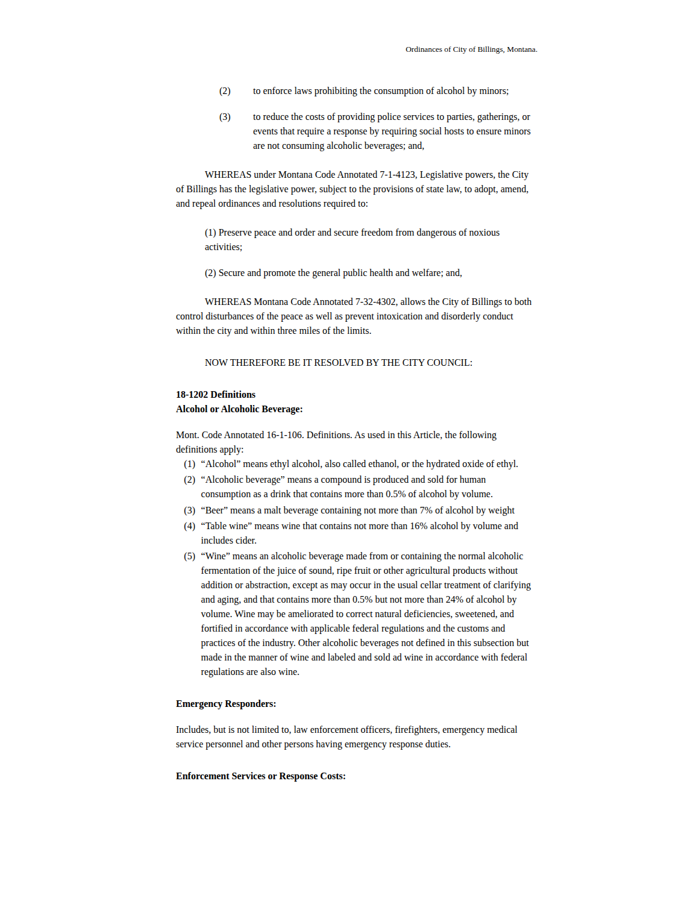Ordinances of City of Billings, Montana.
(2) to enforce laws prohibiting the consumption of alcohol by minors;
(3) to reduce the costs of providing police services to parties, gatherings, or events that require a response by requiring social hosts to ensure minors are not consuming alcoholic beverages; and,
WHEREAS under Montana Code Annotated 7-1-4123, Legislative powers, the City of Billings has the legislative power, subject to the provisions of state law, to adopt, amend, and repeal ordinances and resolutions required to:
(1) Preserve peace and order and secure freedom from dangerous of noxious activities;
(2) Secure and promote the general public health and welfare; and,
WHEREAS Montana Code Annotated 7-32-4302, allows the City of Billings to both control disturbances of the peace as well as prevent intoxication and disorderly conduct within the city and within three miles of the limits.
NOW THEREFORE BE IT RESOLVED BY THE CITY COUNCIL:
18-1202 Definitions
Alcohol or Alcoholic Beverage:
Mont. Code Annotated 16-1-106. Definitions. As used in this Article, the following definitions apply:
(1)“Alcohol” means ethyl alcohol, also called ethanol, or the hydrated oxide of ethyl.
(2)“Alcoholic beverage” means a compound is produced and sold for human consumption as a drink that contains more than 0.5% of alcohol by volume.
(3)“Beer” means a malt beverage containing not more than 7% of alcohol by weight
(4)“Table wine” means wine that contains not more than 16% alcohol by volume and includes cider.
(5)“Wine” means an alcoholic beverage made from or containing the normal alcoholic fermentation of the juice of sound, ripe fruit or other agricultural products without addition or abstraction, except as may occur in the usual cellar treatment of clarifying and aging, and that contains more than 0.5% but not more than 24% of alcohol by volume. Wine may be ameliorated to correct natural deficiencies, sweetened, and fortified in accordance with applicable federal regulations and the customs and practices of the industry. Other alcoholic beverages not defined in this subsection but made in the manner of wine and labeled and sold ad wine in accordance with federal regulations are also wine.
Emergency Responders:
Includes, but is not limited to, law enforcement officers, firefighters, emergency medical service personnel and other persons having emergency response duties.
Enforcement Services or Response Costs: